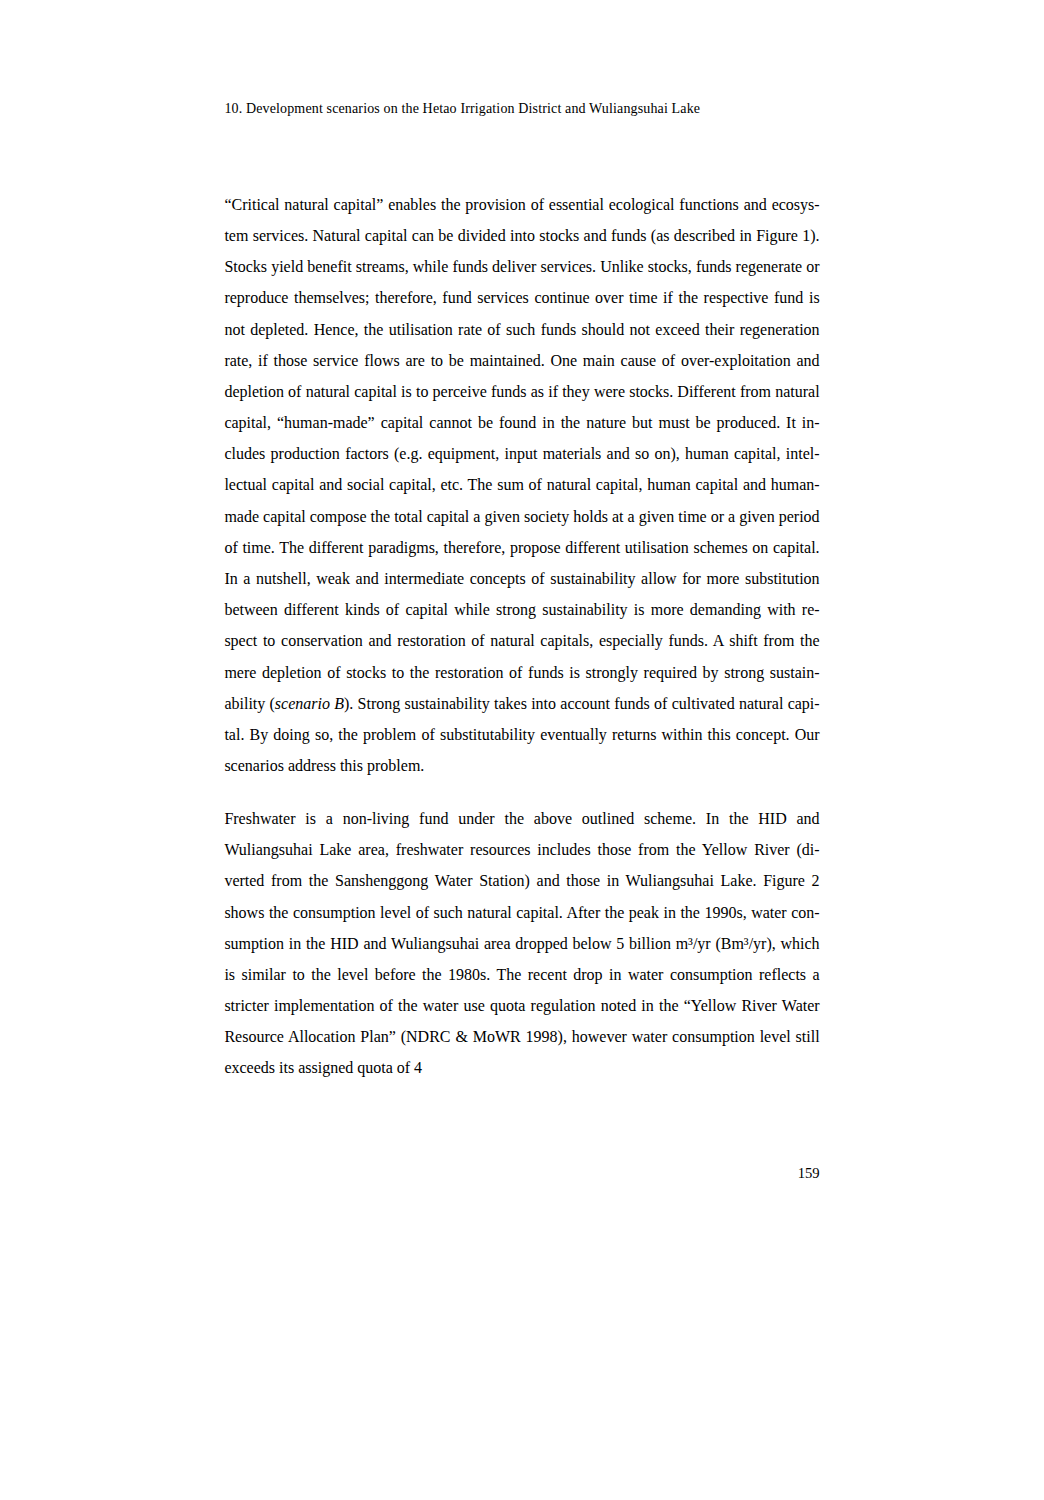10. Development scenarios on the Hetao Irrigation District and Wuliangsuhai Lake
“Critical natural capital” enables the provision of essential ecological functions and ecosystem services. Natural capital can be divided into stocks and funds (as described in Figure 1). Stocks yield benefit streams, while funds deliver services. Unlike stocks, funds regenerate or reproduce themselves; therefore, fund services continue over time if the respective fund is not depleted. Hence, the utilisation rate of such funds should not exceed their regeneration rate, if those service flows are to be maintained. One main cause of over-exploitation and depletion of natural capital is to perceive funds as if they were stocks. Different from natural capital, “human-made” capital cannot be found in the nature but must be produced. It includes production factors (e.g. equipment, input materials and so on), human capital, intellectual capital and social capital, etc. The sum of natural capital, human capital and human-made capital compose the total capital a given society holds at a given time or a given period of time. The different paradigms, therefore, propose different utilisation schemes on capital. In a nutshell, weak and intermediate concepts of sustainability allow for more substitution between different kinds of capital while strong sustainability is more demanding with respect to conservation and restoration of natural capitals, especially funds. A shift from the mere depletion of stocks to the restoration of funds is strongly required by strong sustainability (scenario B). Strong sustainability takes into account funds of cultivated natural capital. By doing so, the problem of substitutability eventually returns within this concept. Our scenarios address this problem.
Freshwater is a non-living fund under the above outlined scheme. In the HID and Wuliangsuhai Lake area, freshwater resources includes those from the Yellow River (diverted from the Sanshenggong Water Station) and those in Wuliangsuhai Lake. Figure 2 shows the consumption level of such natural capital. After the peak in the 1990s, water consumption in the HID and Wuliangsuhai area dropped below 5 billion m³/yr (Bm³/yr), which is similar to the level before the 1980s. The recent drop in water consumption reflects a stricter implementation of the water use quota regulation noted in the “Yellow River Water Resource Allocation Plan” (NDRC & MoWR 1998), however water consumption level still exceeds its assigned quota of 4
159